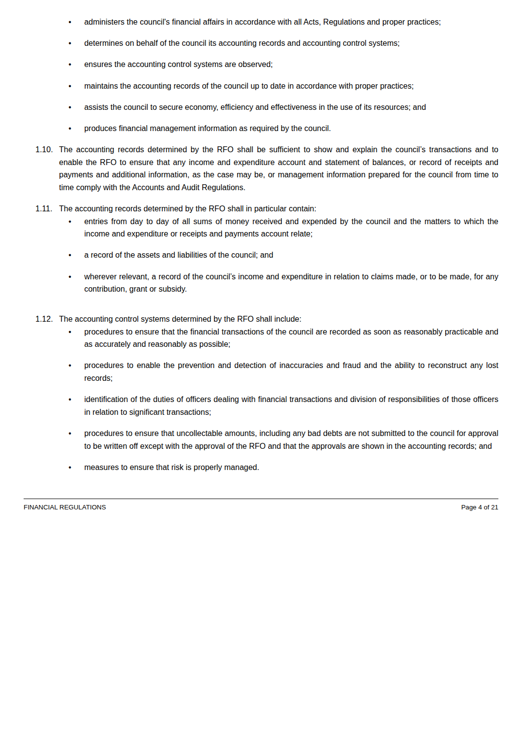•administers the council's financial affairs in accordance with all Acts, Regulations and proper practices;
•determines on behalf of the council its accounting records and accounting control systems;
•ensures the accounting control systems are observed;
•maintains the accounting records of the council up to date in accordance with proper practices;
•assists the council to secure economy, efficiency and effectiveness in the use of its resources; and
•produces financial management information as required by the council.
1.10. The accounting records determined by the RFO shall be sufficient to show and explain the council’s transactions and to enable the RFO to ensure that any income and expenditure account and statement of balances, or record of receipts and payments and additional information, as the case may be, or management information prepared for the council from time to time comply with the Accounts and Audit Regulations.
1.11. The accounting records determined by the RFO shall in particular contain:
•entries from day to day of all sums of money received and expended by the council and the matters to which the income and expenditure or receipts and payments account relate;
•a record of the assets and liabilities of the council; and
•wherever relevant, a record of the council’s income and expenditure in relation to claims made, or to be made, for any contribution, grant or subsidy.
1.12. The accounting control systems determined by the RFO shall include:
•procedures to ensure that the financial transactions of the council are recorded as soon as reasonably practicable and as accurately and reasonably as possible;
•procedures to enable the prevention and detection of inaccuracies and fraud and the ability to reconstruct any lost records;
•identification of the duties of officers dealing with financial transactions and division of responsibilities of those officers in relation to significant transactions;
•procedures to ensure that uncollectable amounts, including any bad debts are not submitted to the council for approval to be written off except with the approval of the RFO and that the approvals are shown in the accounting records; and
•measures to ensure that risk is properly managed.
FINANCIAL REGULATIONS Page 4 of 21